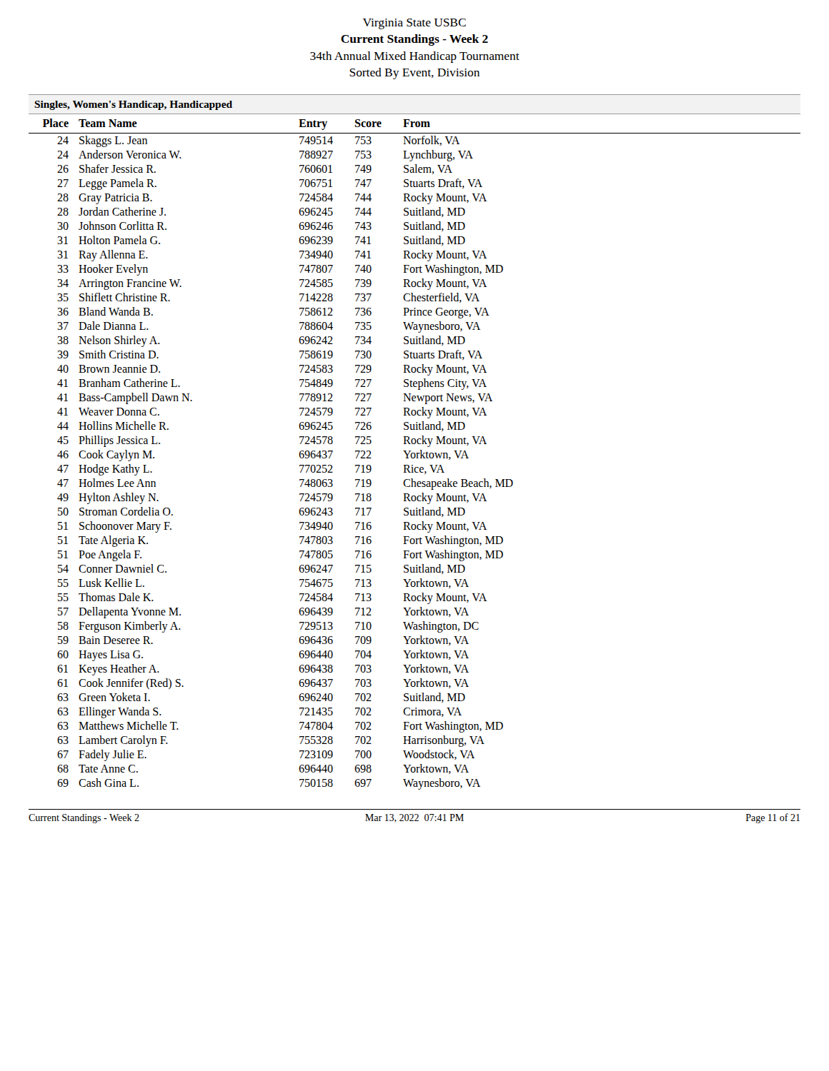Virginia State USBC
Current Standings - Week 2
34th Annual Mixed Handicap Tournament
Sorted By Event, Division
Singles, Women's Handicap, Handicapped
| Place | Team Name | Entry | Score | From |
| --- | --- | --- | --- | --- |
| 24 | Skaggs L. Jean | 749514 | 753 | Norfolk, VA |
| 24 | Anderson Veronica W. | 788927 | 753 | Lynchburg, VA |
| 26 | Shafer Jessica R. | 760601 | 749 | Salem, VA |
| 27 | Legge Pamela R. | 706751 | 747 | Stuarts Draft, VA |
| 28 | Gray Patricia B. | 724584 | 744 | Rocky Mount, VA |
| 28 | Jordan Catherine J. | 696245 | 744 | Suitland, MD |
| 30 | Johnson Corlitta R. | 696246 | 743 | Suitland, MD |
| 31 | Holton Pamela G. | 696239 | 741 | Suitland, MD |
| 31 | Ray Allenna E. | 734940 | 741 | Rocky Mount, VA |
| 33 | Hooker Evelyn | 747807 | 740 | Fort Washington, MD |
| 34 | Arrington Francine W. | 724585 | 739 | Rocky Mount, VA |
| 35 | Shiflett Christine R. | 714228 | 737 | Chesterfield, VA |
| 36 | Bland Wanda B. | 758612 | 736 | Prince George, VA |
| 37 | Dale Dianna L. | 788604 | 735 | Waynesboro, VA |
| 38 | Nelson Shirley A. | 696242 | 734 | Suitland, MD |
| 39 | Smith Cristina D. | 758619 | 730 | Stuarts Draft, VA |
| 40 | Brown Jeannie D. | 724583 | 729 | Rocky Mount, VA |
| 41 | Branham Catherine L. | 754849 | 727 | Stephens City, VA |
| 41 | Bass-Campbell Dawn N. | 778912 | 727 | Newport News, VA |
| 41 | Weaver Donna C. | 724579 | 727 | Rocky Mount, VA |
| 44 | Hollins Michelle R. | 696245 | 726 | Suitland, MD |
| 45 | Phillips Jessica L. | 724578 | 725 | Rocky Mount, VA |
| 46 | Cook Caylyn M. | 696437 | 722 | Yorktown, VA |
| 47 | Hodge Kathy L. | 770252 | 719 | Rice, VA |
| 47 | Holmes Lee Ann | 748063 | 719 | Chesapeake Beach, MD |
| 49 | Hylton Ashley N. | 724579 | 718 | Rocky Mount, VA |
| 50 | Stroman Cordelia O. | 696243 | 717 | Suitland, MD |
| 51 | Schoonover Mary F. | 734940 | 716 | Rocky Mount, VA |
| 51 | Tate Algeria K. | 747803 | 716 | Fort Washington, MD |
| 51 | Poe Angela F. | 747805 | 716 | Fort Washington, MD |
| 54 | Conner Dawniel C. | 696247 | 715 | Suitland, MD |
| 55 | Lusk Kellie L. | 754675 | 713 | Yorktown, VA |
| 55 | Thomas Dale K. | 724584 | 713 | Rocky Mount, VA |
| 57 | Dellapenta Yvonne M. | 696439 | 712 | Yorktown, VA |
| 58 | Ferguson Kimberly A. | 729513 | 710 | Washington, DC |
| 59 | Bain Deseree R. | 696436 | 709 | Yorktown, VA |
| 60 | Hayes Lisa G. | 696440 | 704 | Yorktown, VA |
| 61 | Keyes Heather A. | 696438 | 703 | Yorktown, VA |
| 61 | Cook Jennifer (Red) S. | 696437 | 703 | Yorktown, VA |
| 63 | Green Yoketa I. | 696240 | 702 | Suitland, MD |
| 63 | Ellinger Wanda S. | 721435 | 702 | Crimora, VA |
| 63 | Matthews Michelle T. | 747804 | 702 | Fort Washington, MD |
| 63 | Lambert Carolyn F. | 755328 | 702 | Harrisonburg, VA |
| 67 | Fadely Julie E. | 723109 | 700 | Woodstock, VA |
| 68 | Tate Anne C. | 696440 | 698 | Yorktown, VA |
| 69 | Cash Gina L. | 750158 | 697 | Waynesboro, VA |
Current Standings - Week 2
Mar 13, 2022 07:41 PM
Page 11 of 21